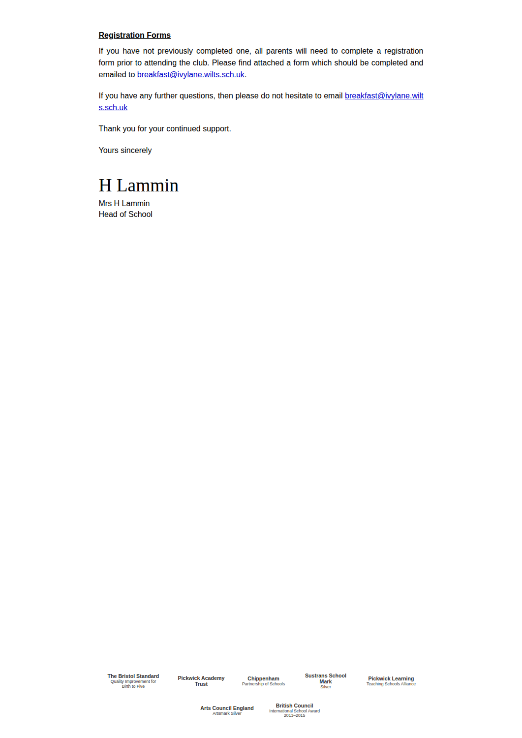Registration Forms
If you have not previously completed one, all parents will need to complete a registration form prior to attending the club. Please find attached a form which should be completed and emailed to breakfast@ivylane.wilts.sch.uk.
If you have any further questions, then please do not hesitate to email breakfast@ivylane.wilts.sch.uk
Thank you for your continued support.
Yours sincerely
H Lammin
Mrs H Lammin
Head of School
The Bristol Standard Quality Improvement for Birth to Five
Pickwick Academy Trust
Chippenham Partnership of Schools
Sustrans School Mark Silver
Pickwick Learning Teaching Schools Alliance
Arts Council England Artsmark Silver
British Council International School Award 2013–2015